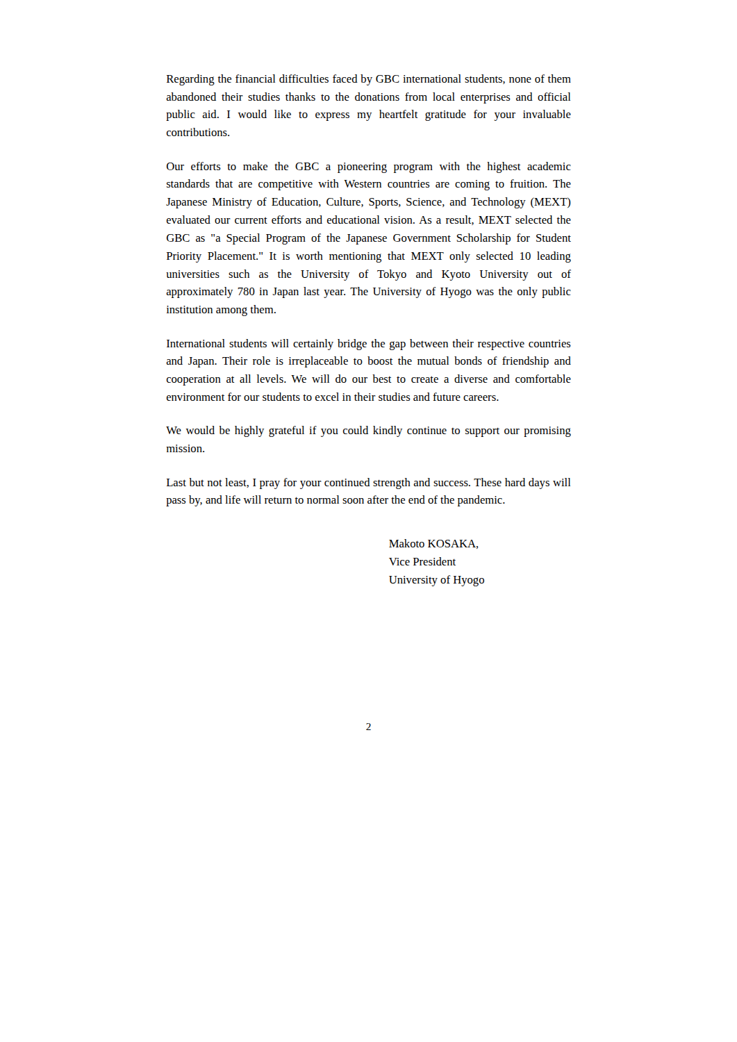Regarding the financial difficulties faced by GBC international students, none of them abandoned their studies thanks to the donations from local enterprises and official public aid. I would like to express my heartfelt gratitude for your invaluable contributions.
Our efforts to make the GBC a pioneering program with the highest academic standards that are competitive with Western countries are coming to fruition. The Japanese Ministry of Education, Culture, Sports, Science, and Technology (MEXT) evaluated our current efforts and educational vision. As a result, MEXT selected the GBC as "a Special Program of the Japanese Government Scholarship for Student Priority Placement." It is worth mentioning that MEXT only selected 10 leading universities such as the University of Tokyo and Kyoto University out of approximately 780 in Japan last year. The University of Hyogo was the only public institution among them.
International students will certainly bridge the gap between their respective countries and Japan. Their role is irreplaceable to boost the mutual bonds of friendship and cooperation at all levels. We will do our best to create a diverse and comfortable environment for our students to excel in their studies and future careers.
We would be highly grateful if you could kindly continue to support our promising mission.
Last but not least, I pray for your continued strength and success. These hard days will pass by, and life will return to normal soon after the end of the pandemic.
Makoto KOSAKA,
Vice President
University of Hyogo
2